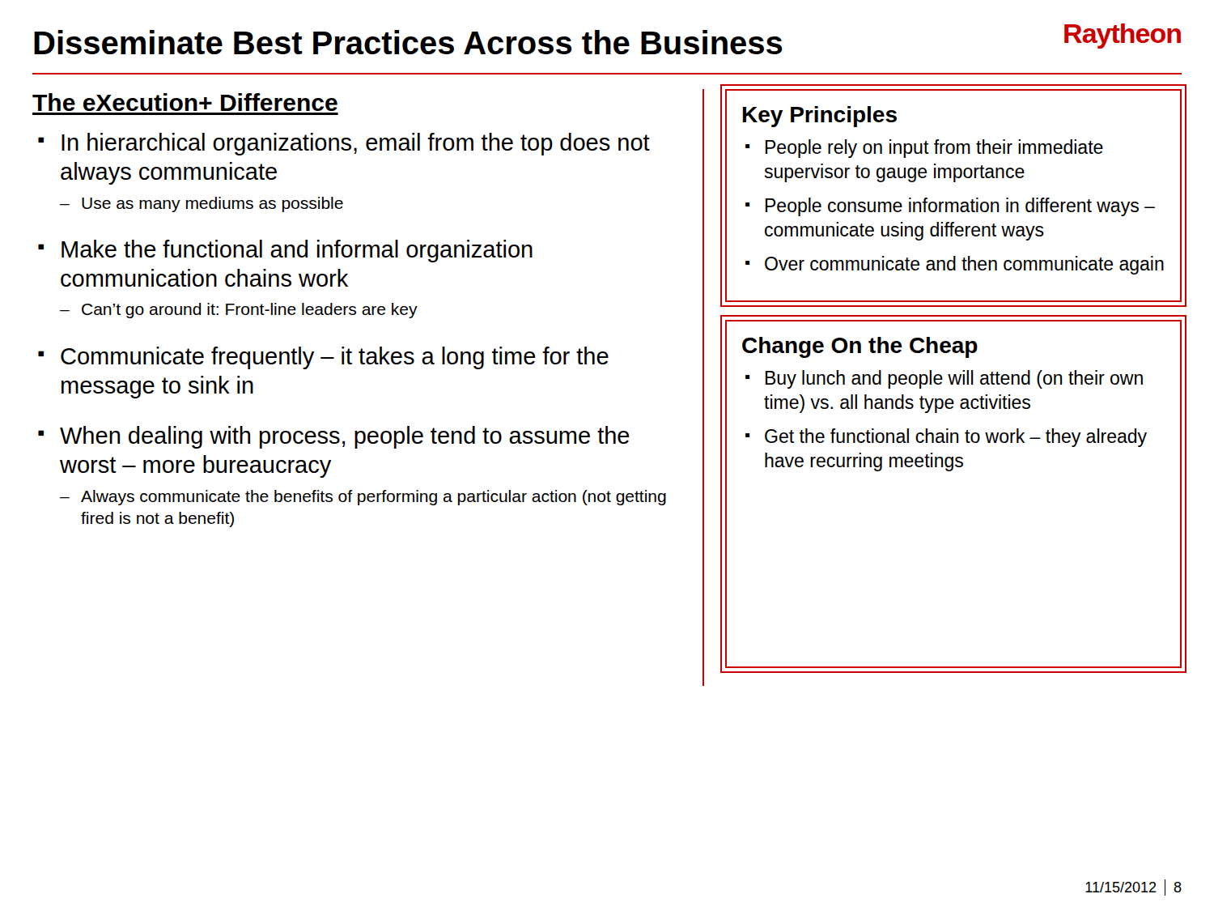Raytheon
Disseminate Best Practices Across the Business
The eXecution+ Difference
In hierarchical organizations, email from the top does not always communicate
Use as many mediums as possible
Make the functional and informal organization communication chains work
Can’t go around it: Front-line leaders are key
Communicate frequently – it takes a long time for the message to sink in
When dealing with process, people tend to assume the worst – more bureaucracy
Always communicate the benefits of performing a particular action (not getting fired is not a benefit)
Key Principles
People rely on input from their immediate supervisor to gauge importance
People consume information in different ways – communicate using different ways
Over communicate and then communicate again
Change On the Cheap
Buy lunch and people will attend (on their own time) vs. all hands type activities
Get the functional chain to work – they already have recurring meetings
11/15/2012 8